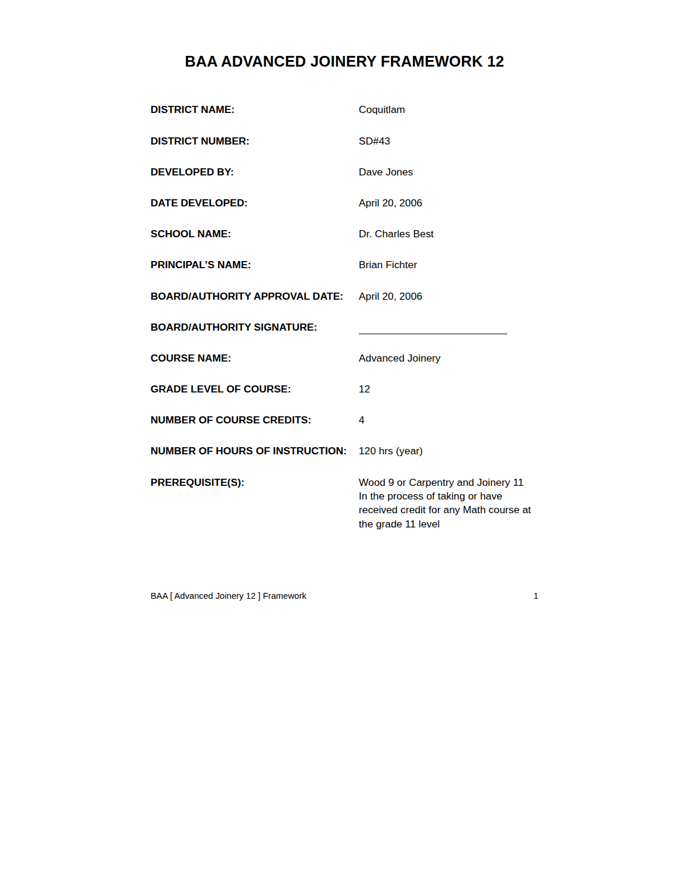BAA ADVANCED JOINERY FRAMEWORK 12
| DISTRICT NAME: | Coquitlam |
| DISTRICT NUMBER: | SD#43 |
| DEVELOPED BY: | Dave Jones |
| DATE DEVELOPED: | April 20, 2006 |
| SCHOOL NAME: | Dr. Charles Best |
| PRINCIPAL’S NAME: | Brian Fichter |
| BOARD/AUTHORITY APPROVAL DATE: | April 20, 2006 |
| BOARD/AUTHORITY SIGNATURE: | |
| COURSE NAME: | Advanced Joinery |
| GRADE LEVEL OF COURSE: | 12 |
| NUMBER OF COURSE CREDITS: | 4 |
| NUMBER OF HOURS OF INSTRUCTION: | 120 hrs (year) |
| PREREQUISITE(S): | Wood 9 or Carpentry and Joinery 11 In the process of taking or have received credit for any Math course at the grade 11 level |
BAA [ Advanced Joinery 12 ] Framework 1